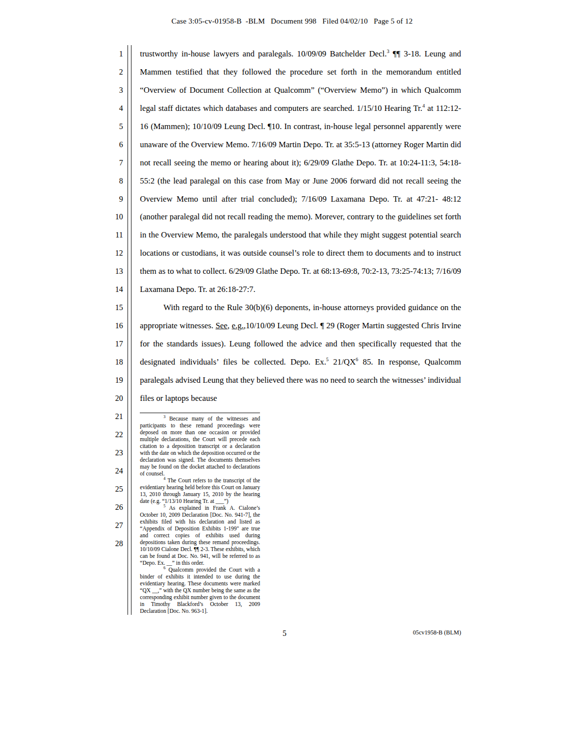Case 3:05-cv-01958-B -BLM Document 998 Filed 04/02/10 Page 5 of 12
1
2
3
4
5
6
7
8
9
10
11
12
13
14
15
16
17
18
19
20
21
22
23
24
25
26
27
28
trustworthy in-house lawyers and paralegals. 10/09/09 Batchelder Decl.3 ¶¶ 3-18. Leung and Mammen testified that they followed the procedure set forth in the memorandum entitled “Overview of Document Collection at Qualcomm” (“Overview Memo”) in which Qualcomm legal staff dictates which databases and computers are searched. 1/15/10 Hearing Tr.4 at 112:12-16 (Mammen); 10/10/09 Leung Decl. ¶10. In contrast, in-house legal personnel apparently were unaware of the Overview Memo. 7/16/09 Martin Depo. Tr. at 35:5-13 (attorney Roger Martin did not recall seeing the memo or hearing about it); 6/29/09 Glathe Depo. Tr. at 10:24-11:3, 54:18-55:2 (the lead paralegal on this case from May or June 2006 forward did not recall seeing the Overview Memo until after trial concluded); 7/16/09 Laxamana Depo. Tr. at 47:21- 48:12 (another paralegal did not recall reading the memo). Morever, contrary to the guidelines set forth in the Overview Memo, the paralegals understood that while they might suggest potential search locations or custodians, it was outside counsel’s role to direct them to documents and to instruct them as to what to collect. 6/29/09 Glathe Depo. Tr. at 68:13-69:8, 70:2-13, 73:25-74:13; 7/16/09 Laxamana Depo. Tr. at 26:18-27:7.
With regard to the Rule 30(b)(6) deponents, in-house attorneys provided guidance on the appropriate witnesses. See, e.g.,10/10/09 Leung Decl. ¶ 29 (Roger Martin suggested Chris Irvine for the standards issues). Leung followed the advice and then specifically requested that the designated individuals’ files be collected. Depo. Ex.5 21/QX6 85. In response, Qualcomm paralegals advised Leung that they believed there was no need to search the witnesses’ individual files or laptops because
3 Because many of the witnesses and participants to these remand proceedings were deposed on more than one occasion or provided multiple declarations, the Court will precede each citation to a deposition transcript or a declaration with the date on which the deposition occurred or the declaration was signed. The documents themselves may be found on the docket attached to declarations of counsel.
4 The Court refers to the transcript of the evidentiary hearing held before this Court on January 13, 2010 through January 15, 2010 by the hearing date (e.g. “1/13/10 Hearing Tr. at ___”)
5 As explained in Frank A. Cialone’s October 10, 2009 Declaration [Doc. No. 941-7], the exhibits filed with his declaration and listed as “Appendix of Deposition Exhibits 1-199" are true and correct copies of exhibits used during depositions taken during these remand proceedings. 10/10/09 Cialone Decl. ¶¶ 2-3. These exhibits, which can be found at Doc. No. 941, will be referred to as “Depo. Ex. __” in this order.
6 Qualcomm provided the Court with a binder of exhibits it intended to use during the evidentiary hearing. These documents were marked “QX __,” with the QX number being the same as the corresponding exhibit number given to the document in Timothy Blackford’s October 13, 2009 Declaration [Doc. No. 963-1].
5 05cv1958-B (BLM)